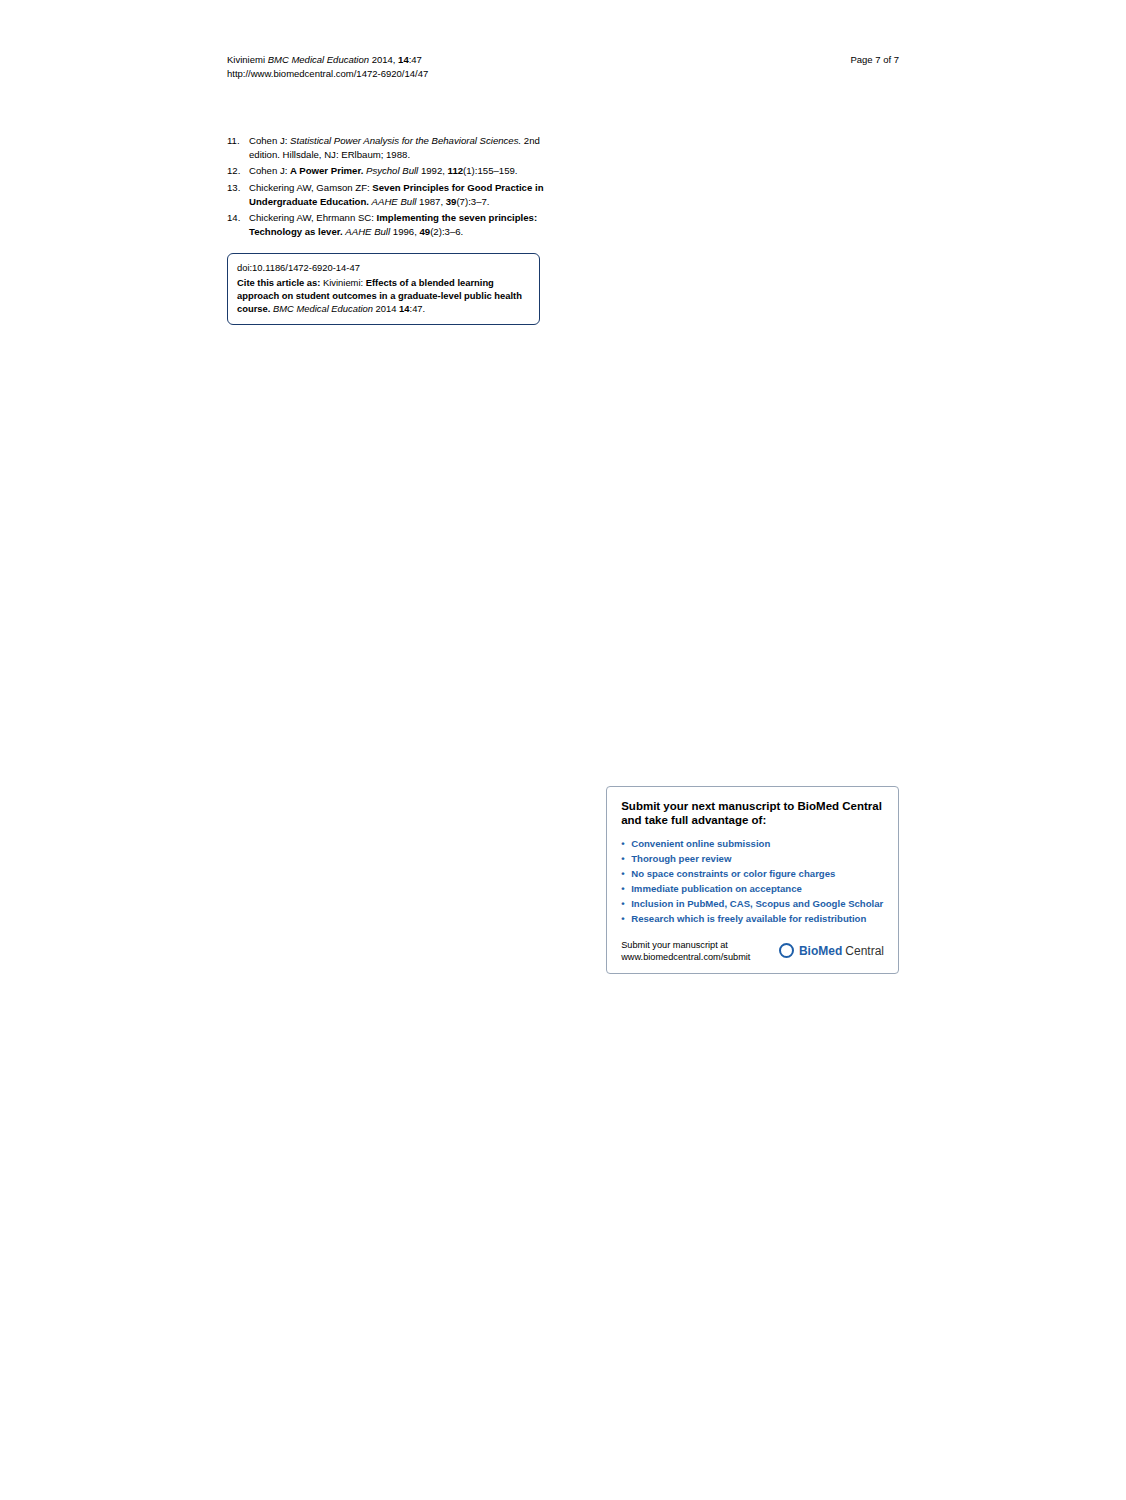Kiviniemi BMC Medical Education 2014, 14:47
http://www.biomedcentral.com/1472-6920/14/47
Page 7 of 7
11. Cohen J: Statistical Power Analysis for the Behavioral Sciences. 2nd edition. Hillsdale, NJ: ERlbaum; 1988.
12. Cohen J: A Power Primer. Psychol Bull 1992, 112(1):155–159.
13. Chickering AW, Gamson ZF: Seven Principles for Good Practice in Undergraduate Education. AAHE Bull 1987, 39(7):3–7.
14. Chickering AW, Ehrmann SC: Implementing the seven principles: Technology as lever. AAHE Bull 1996, 49(2):3–6.
doi:10.1186/1472-6920-14-47
Cite this article as: Kiviniemi: Effects of a blended learning approach on student outcomes in a graduate-level public health course. BMC Medical Education 2014 14:47.
Submit your next manuscript to BioMed Central
and take full advantage of:
Convenient online submission
Thorough peer review
No space constraints or color figure charges
Immediate publication on acceptance
Inclusion in PubMed, CAS, Scopus and Google Scholar
Research which is freely available for redistribution
Submit your manuscript at
www.biomedcentral.com/submit
Bio Med Central